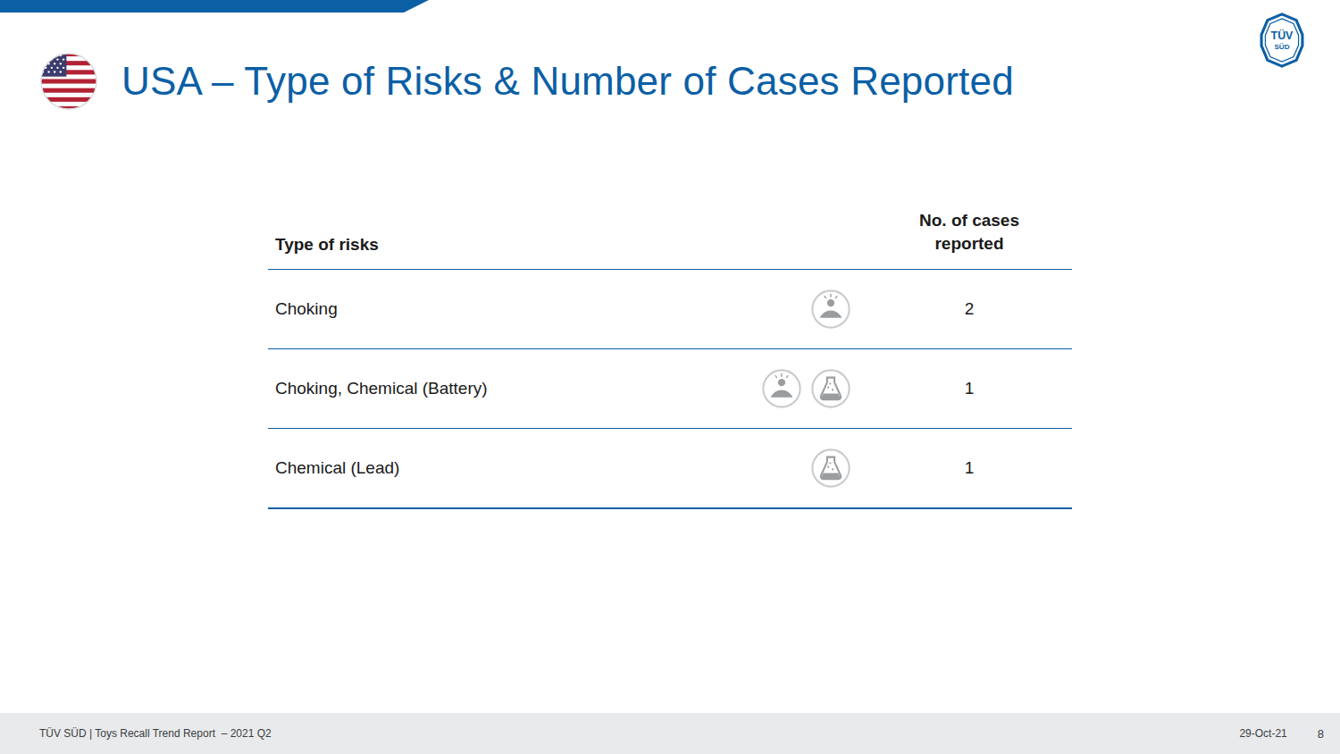TÜV SÜD
USA – Type of Risks & Number of Cases Reported
| Type of risks | | No. of cases reported |
| --- | --- | --- |
| Choking | | 2 |
| Choking, Chemical (Battery) | | 1 |
| Chemical (Lead) | | 1 |
TÜV SÜD | Toys Recall Trend Report – 2021 Q2
29-Oct-21 8